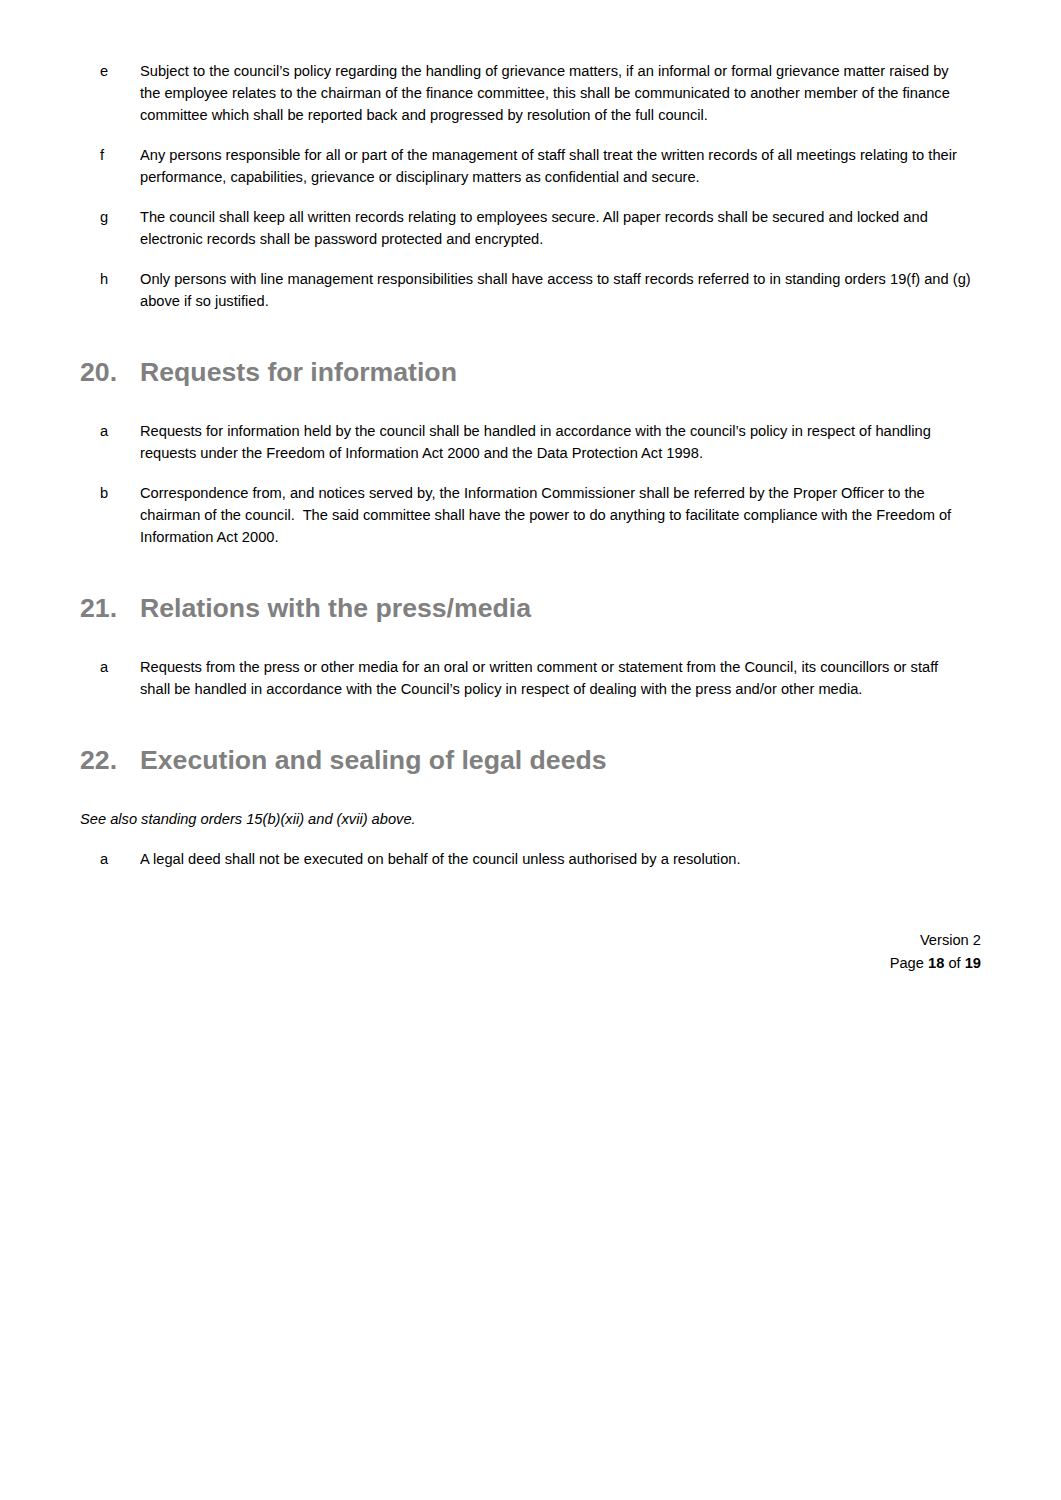e
Subject to the council’s policy regarding the handling of grievance matters, if an informal or formal grievance matter raised by the employee relates to the chairman of the finance committee, this shall be communicated to another member of the finance committee which shall be reported back and progressed by resolution of the full council.
f
Any persons responsible for all or part of the management of staff shall treat the written records of all meetings relating to their performance, capabilities, grievance or disciplinary matters as confidential and secure.
g
The council shall keep all written records relating to employees secure. All paper records shall be secured and locked and electronic records shall be password protected and encrypted.
h
Only persons with line management responsibilities shall have access to staff records referred to in standing orders 19(f) and (g) above if so justified.
20. Requests for information
a
Requests for information held by the council shall be handled in accordance with the council’s policy in respect of handling requests under the Freedom of Information Act 2000 and the Data Protection Act 1998.
b
Correspondence from, and notices served by, the Information Commissioner shall be referred by the Proper Officer to the chairman of the council. The said committee shall have the power to do anything to facilitate compliance with the Freedom of Information Act 2000.
21. Relations with the press/media
a
Requests from the press or other media for an oral or written comment or statement from the Council, its councillors or staff shall be handled in accordance with the Council’s policy in respect of dealing with the press and/or other media.
22. Execution and sealing of legal deeds
See also standing orders 15(b)(xii) and (xvii) above.
a
A legal deed shall not be executed on behalf of the council unless authorised by a resolution.
Version 2
Page 18 of 19